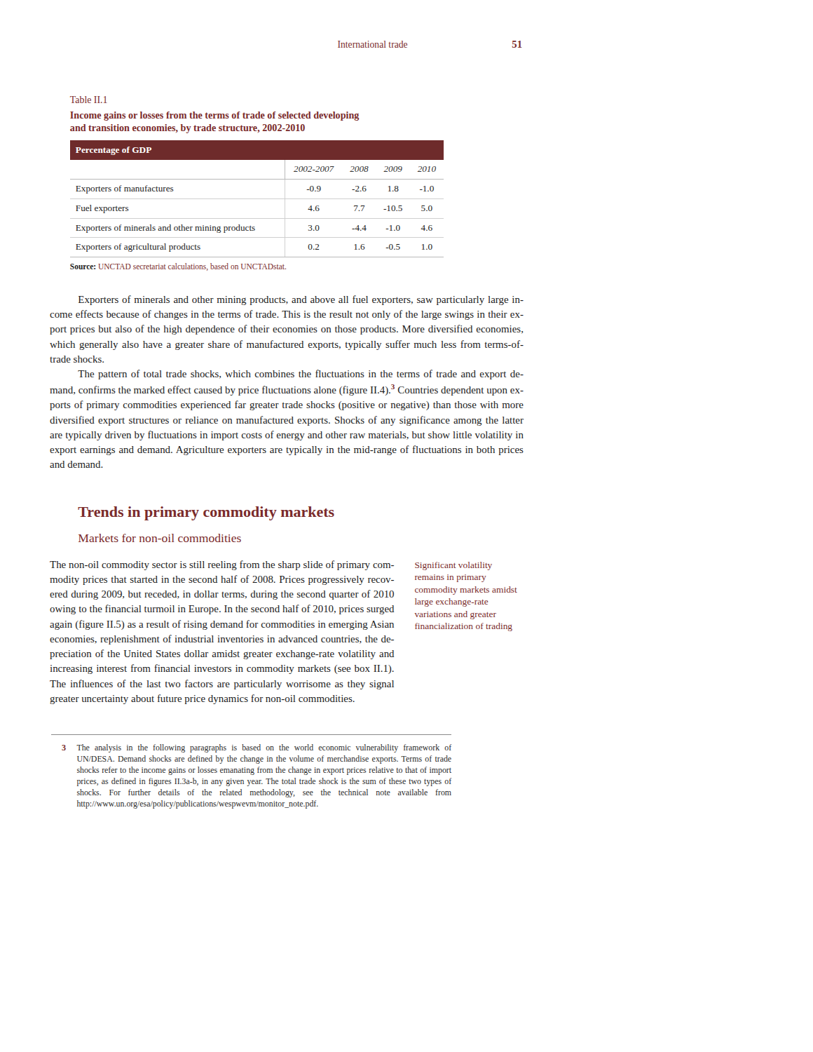International trade 51
Table II.1
Income gains or losses from the terms of trade of selected developing
and transition economies, by trade structure, 2002-2010
| Percentage of GDP |
| --- |
| | 2002-2007 | 2008 | 2009 | 2010 |
| Exporters of manufactures | -0.9 | -2.6 | 1.8 | -1.0 |
| Fuel exporters | 4.6 | 7.7 | -10.5 | 5.0 |
| Exporters of minerals and other mining products | 3.0 | -4.4 | -1.0 | 4.6 |
| Exporters of agricultural products | 0.2 | 1.6 | -0.5 | 1.0 |
Source: UNCTAD secretariat calculations, based on UNCTADstat.
Exporters of minerals and other mining products, and above all fuel exporters, saw particularly large income effects because of changes in the terms of trade. This is the result not only of the large swings in their export prices but also of the high dependence of their economies on those products. More diversified economies, which generally also have a greater share of manufactured exports, typically suffer much less from terms-of-trade shocks.
The pattern of total trade shocks, which combines the fluctuations in the terms of trade and export demand, confirms the marked effect caused by price fluctuations alone (figure II.4).3 Countries dependent upon exports of primary commodities experienced far greater trade shocks (positive or negative) than those with more diversified export structures or reliance on manufactured exports. Shocks of any significance among the latter are typically driven by fluctuations in import costs of energy and other raw materials, but show little volatility in export earnings and demand. Agriculture exporters are typically in the mid-range of fluctuations in both prices and demand.
Trends in primary commodity markets
Markets for non-oil commodities
The non-oil commodity sector is still reeling from the sharp slide of primary commodity prices that started in the second half of 2008. Prices progressively recovered during 2009, but receded, in dollar terms, during the second quarter of 2010 owing to the financial turmoil in Europe. In the second half of 2010, prices surged again (figure II.5) as a result of rising demand for commodities in emerging Asian economies, replenishment of industrial inventories in advanced countries, the depreciation of the United States dollar amidst greater exchange-rate volatility and increasing interest from financial investors in commodity markets (see box II.1). The influences of the last two factors are particularly worrisome as they signal greater uncertainty about future price dynamics for non-oil commodities.
Significant volatility remains in primary commodity markets amidst large exchange-rate variations and greater financialization of trading
3
The analysis in the following paragraphs is based on the world economic vulnerability framework of UN/DESA. Demand shocks are defined by the change in the volume of merchandise exports. Terms of trade shocks refer to the income gains or losses emanating from the change in export prices relative to that of import prices, as defined in figures II.3a-b, in any given year. The total trade shock is the sum of these two types of shocks. For further details of the related methodology, see the technical note available from http://www.un.org/esa/policy/publications/wespwevm/monitor_note.pdf.